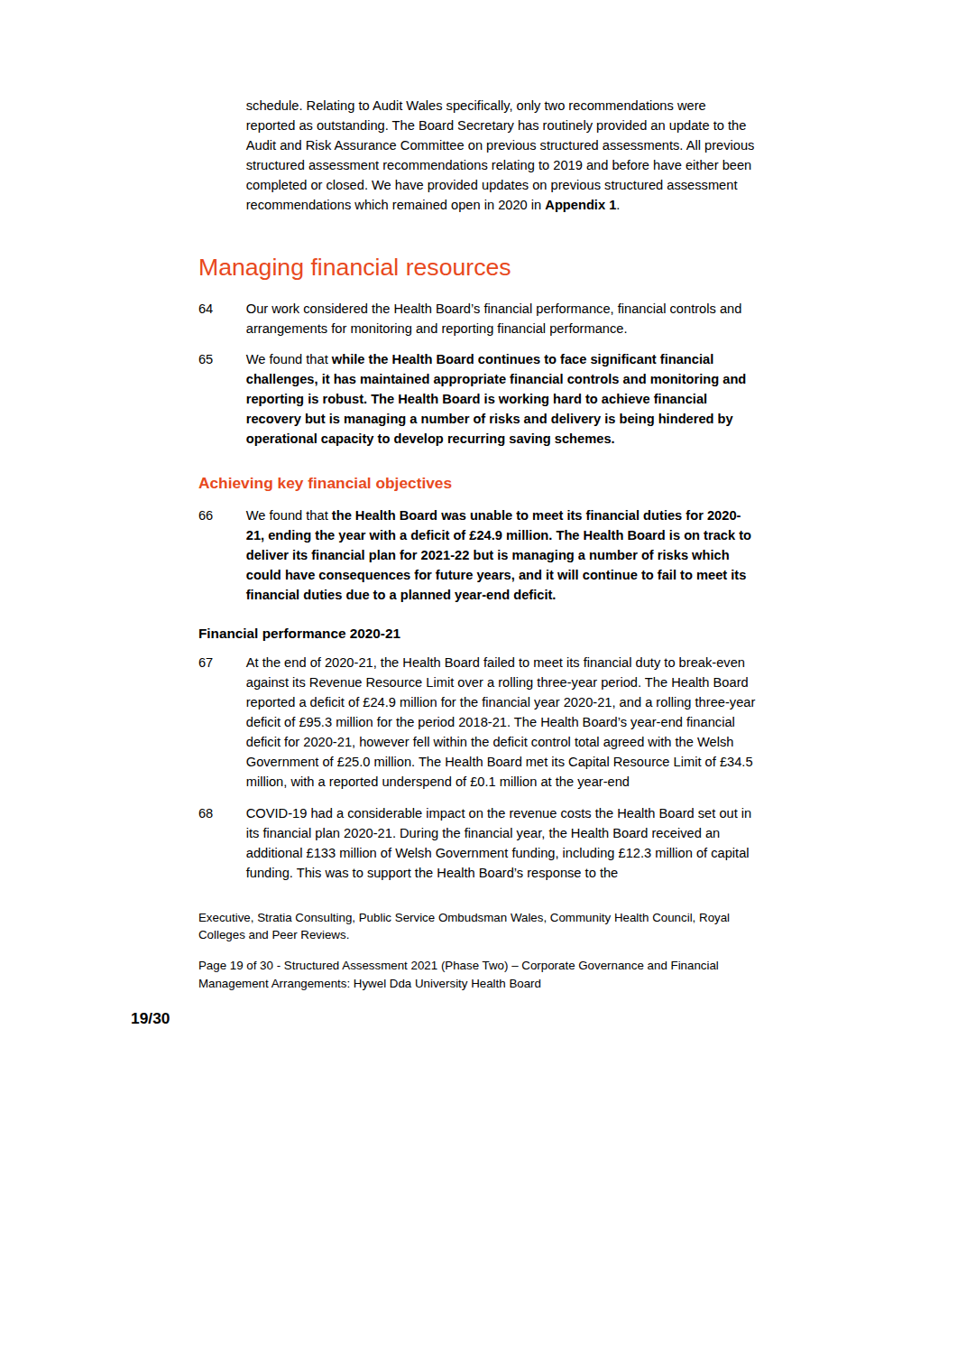schedule. Relating to Audit Wales specifically, only two recommendations were reported as outstanding. The Board Secretary has routinely provided an update to the Audit and Risk Assurance Committee on previous structured assessments. All previous structured assessment recommendations relating to 2019 and before have either been completed or closed. We have provided updates on previous structured assessment recommendations which remained open in 2020 in Appendix 1.
Managing financial resources
64
Our work considered the Health Board’s financial performance, financial controls and arrangements for monitoring and reporting financial performance.
65
We found that while the Health Board continues to face significant financial challenges, it has maintained appropriate financial controls and monitoring and reporting is robust. The Health Board is working hard to achieve financial recovery but is managing a number of risks and delivery is being hindered by operational capacity to develop recurring saving schemes.
Achieving key financial objectives
66
We found that the Health Board was unable to meet its financial duties for 2020-21, ending the year with a deficit of £24.9 million. The Health Board is on track to deliver its financial plan for 2021-22 but is managing a number of risks which could have consequences for future years, and it will continue to fail to meet its financial duties due to a planned year-end deficit.
Financial performance 2020-21
67
At the end of 2020-21, the Health Board failed to meet its financial duty to break-even against its Revenue Resource Limit over a rolling three-year period. The Health Board reported a deficit of £24.9 million for the financial year 2020-21, and a rolling three-year deficit of £95.3 million for the period 2018-21. The Health Board’s year-end financial deficit for 2020-21, however fell within the deficit control total agreed with the Welsh Government of £25.0 million. The Health Board met its Capital Resource Limit of £34.5 million, with a reported underspend of £0.1 million at the year-end
68
COVID-19 had a considerable impact on the revenue costs the Health Board set out in its financial plan 2020-21. During the financial year, the Health Board received an additional £133 million of Welsh Government funding, including £12.3 million of capital funding. This was to support the Health Board’s response to the
Executive, Stratia Consulting, Public Service Ombudsman Wales, Community Health Council, Royal Colleges and Peer Reviews.
Page 19 of 30 - Structured Assessment 2021 (Phase Two) – Corporate Governance and Financial Management Arrangements: Hywel Dda University Health Board
19/30